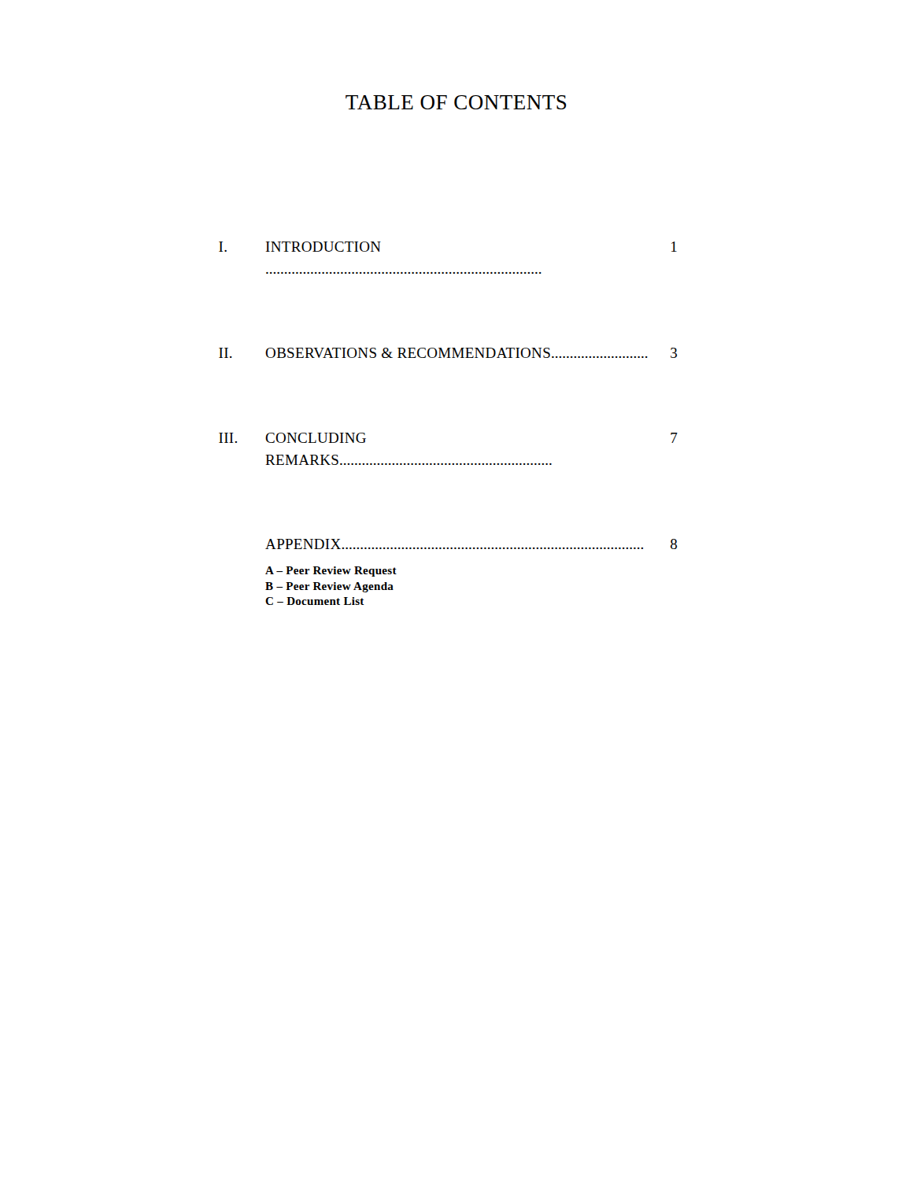TABLE OF CONTENTS
| I. | INTRODUCTION .......................................................................... | 1 |
| II. | OBSERVATIONS & RECOMMENDATIONS .......................... | 3 |
| III. | CONCLUDING REMARKS ......................................................... | 7 |
| | APPENDIX ................................................................................. | 8 |
| | A – Peer Review Request B – Peer Review Agenda C – Document List | |